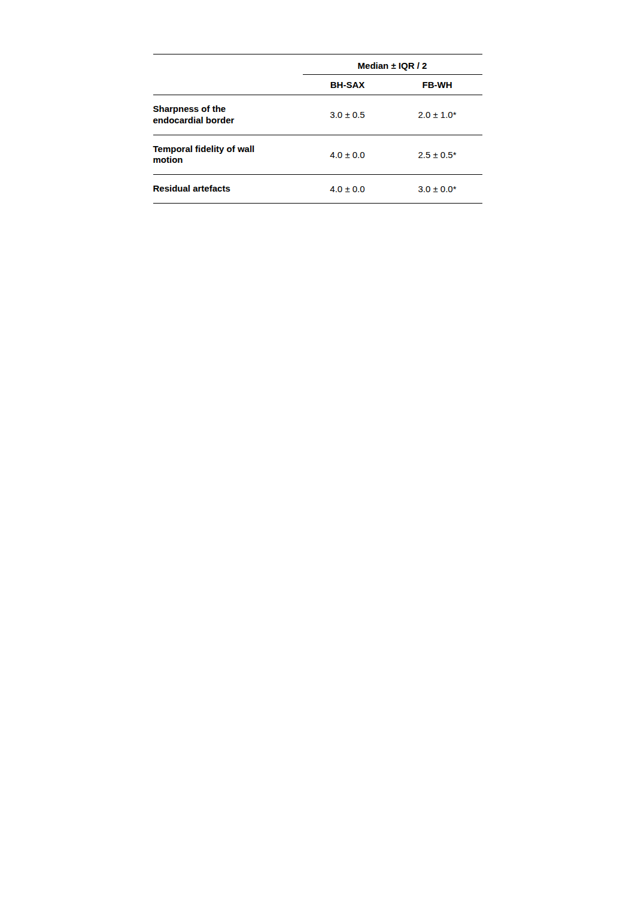| | Median ± IQR / 2 |
| | BH-SAX | FB-WH |
| Sharpness of the endocardial border | 3.0 ± 0.5 | 2.0 ± 1.0* |
| Temporal fidelity of wall motion | 4.0 ± 0.0 | 2.5 ± 0.5* |
| Residual artefacts | 4.0 ± 0.0 | 3.0 ± 0.0* |